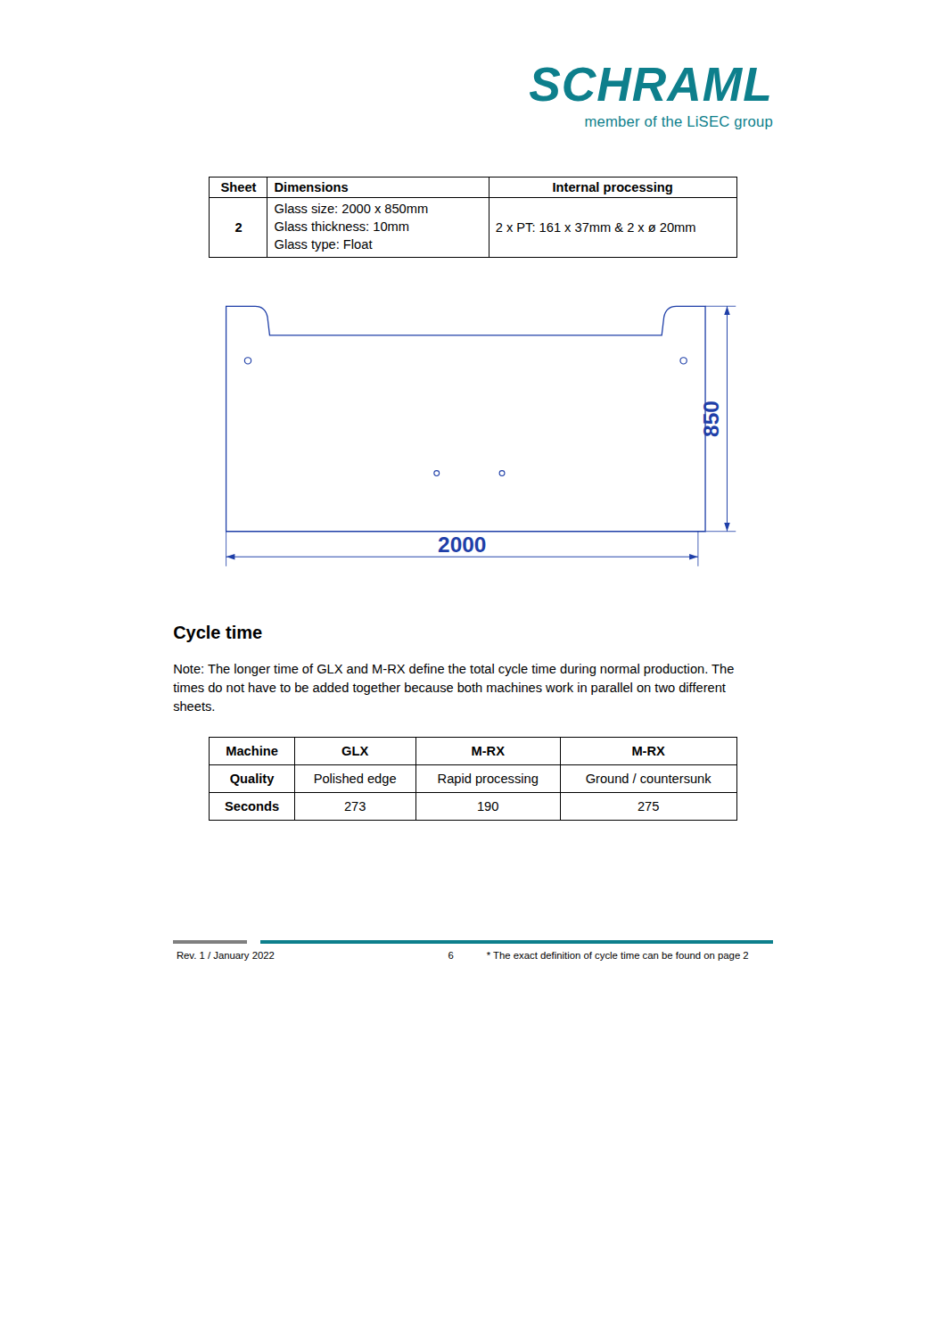SCHRAML member of the LiSEC group
| Sheet | Dimensions | Internal processing |
| --- | --- | --- |
| 2 | Glass size: 2000 x 850mm Glass thickness: 10mm Glass type: Float | 2 x PT: 161 x 37mm & 2 x ø 20mm |
850 2000
Cycle time
Note: The longer time of GLX and M-RX define the total cycle time during normal production. The times do not have to be added together because both machines work in parallel on two different sheets.
| Machine | GLX | M-RX | M-RX |
| --- | --- | --- | --- |
| Quality | Polished edge | Rapid processing | Ground / countersunk |
| Seconds | 273 | 190 | 275 |
Rev. 1 / January 2022
6
* The exact definition of cycle time can be found on page 2